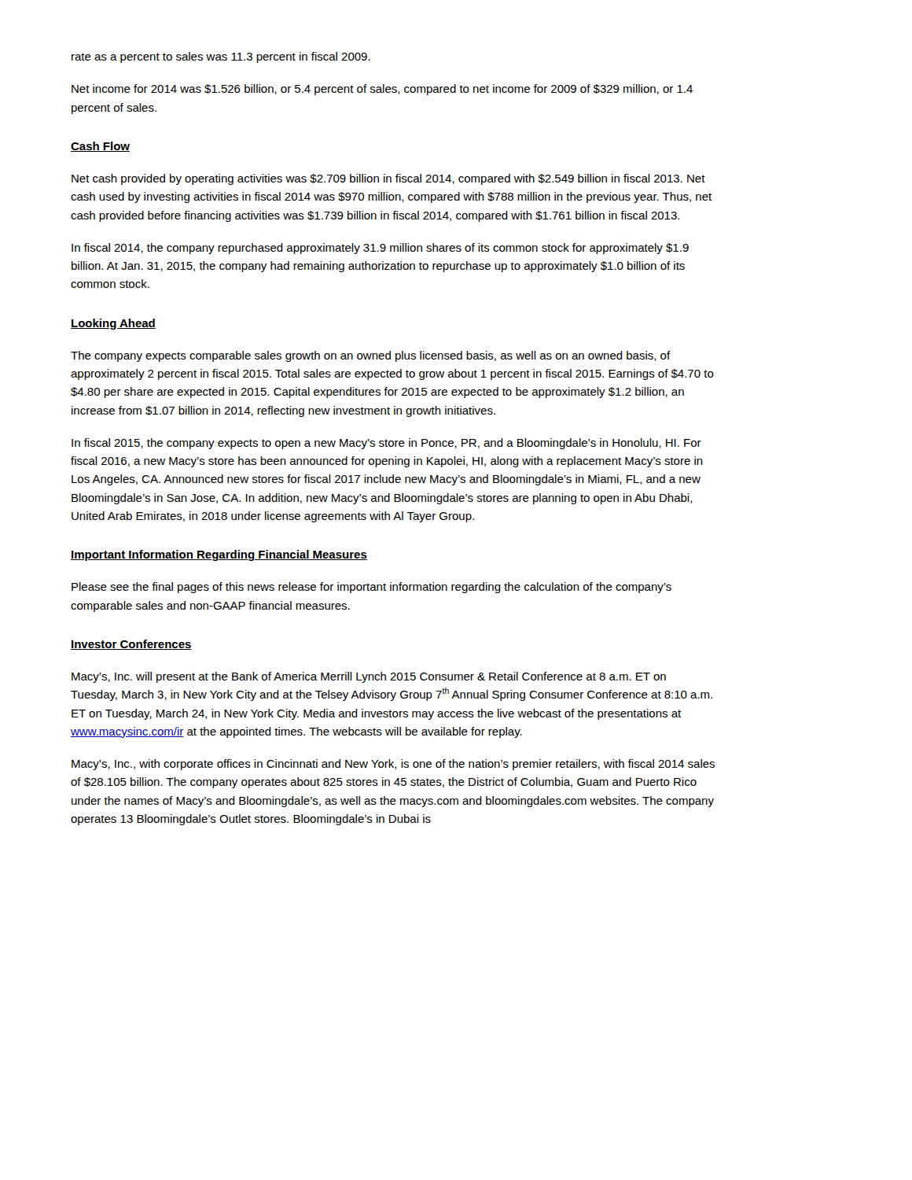rate as a percent to sales was 11.3 percent in fiscal 2009.
Net income for 2014 was $1.526 billion, or 5.4 percent of sales, compared to net income for 2009 of $329 million, or 1.4 percent of sales.
Cash Flow
Net cash provided by operating activities was $2.709 billion in fiscal 2014, compared with $2.549 billion in fiscal 2013. Net cash used by investing activities in fiscal 2014 was $970 million, compared with $788 million in the previous year. Thus, net cash provided before financing activities was $1.739 billion in fiscal 2014, compared with $1.761 billion in fiscal 2013.
In fiscal 2014, the company repurchased approximately 31.9 million shares of its common stock for approximately $1.9 billion. At Jan. 31, 2015, the company had remaining authorization to repurchase up to approximately $1.0 billion of its common stock.
Looking Ahead
The company expects comparable sales growth on an owned plus licensed basis, as well as on an owned basis, of approximately 2 percent in fiscal 2015. Total sales are expected to grow about 1 percent in fiscal 2015. Earnings of $4.70 to $4.80 per share are expected in 2015. Capital expenditures for 2015 are expected to be approximately $1.2 billion, an increase from $1.07 billion in 2014, reflecting new investment in growth initiatives.
In fiscal 2015, the company expects to open a new Macy’s store in Ponce, PR, and a Bloomingdale’s in Honolulu, HI. For fiscal 2016, a new Macy’s store has been announced for opening in Kapolei, HI, along with a replacement Macy’s store in Los Angeles, CA. Announced new stores for fiscal 2017 include new Macy’s and Bloomingdale’s in Miami, FL, and a new Bloomingdale’s in San Jose, CA. In addition, new Macy’s and Bloomingdale’s stores are planning to open in Abu Dhabi, United Arab Emirates, in 2018 under license agreements with Al Tayer Group.
Important Information Regarding Financial Measures
Please see the final pages of this news release for important information regarding the calculation of the company’s comparable sales and non-GAAP financial measures.
Investor Conferences
Macy’s, Inc. will present at the Bank of America Merrill Lynch 2015 Consumer & Retail Conference at 8 a.m. ET on Tuesday, March 3, in New York City and at the Telsey Advisory Group 7th Annual Spring Consumer Conference at 8:10 a.m. ET on Tuesday, March 24, in New York City. Media and investors may access the live webcast of the presentations at www.macysinc.com/ir at the appointed times. The webcasts will be available for replay.
Macy’s, Inc., with corporate offices in Cincinnati and New York, is one of the nation’s premier retailers, with fiscal 2014 sales of $28.105 billion. The company operates about 825 stores in 45 states, the District of Columbia, Guam and Puerto Rico under the names of Macy’s and Bloomingdale’s, as well as the macys.com and bloomingdales.com websites. The company operates 13 Bloomingdale’s Outlet stores. Bloomingdale’s in Dubai is